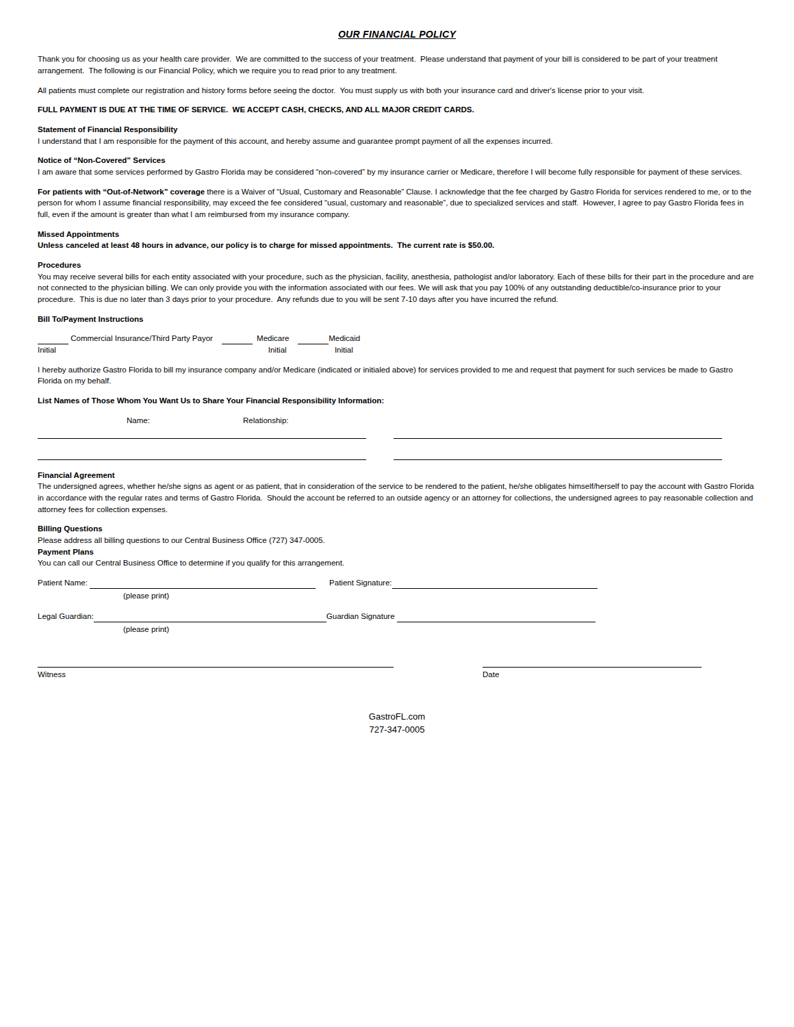OUR FINANCIAL POLICY
Thank you for choosing us as your health care provider. We are committed to the success of your treatment. Please understand that payment of your bill is considered to be part of your treatment arrangement. The following is our Financial Policy, which we require you to read prior to any treatment.
All patients must complete our registration and history forms before seeing the doctor. You must supply us with both your insurance card and driver's license prior to your visit.
FULL PAYMENT IS DUE AT THE TIME OF SERVICE. WE ACCEPT CASH, CHECKS, AND ALL MAJOR CREDIT CARDS.
Statement of Financial Responsibility
I understand that I am responsible for the payment of this account, and hereby assume and guarantee prompt payment of all the expenses incurred.
Notice of “Non-Covered” Services
I am aware that some services performed by Gastro Florida may be considered “non-covered” by my insurance carrier or Medicare, therefore I will become fully responsible for payment of these services.
For patients with “Out-of-Network” coverage there is a Waiver of “Usual, Customary and Reasonable” Clause. I acknowledge that the fee charged by Gastro Florida for services rendered to me, or to the person for whom I assume financial responsibility, may exceed the fee considered “usual, customary and reasonable”, due to specialized services and staff. However, I agree to pay Gastro Florida fees in full, even if the amount is greater than what I am reimbursed from my insurance company.
Missed Appointments
Unless canceled at least 48 hours in advance, our policy is to charge for missed appointments. The current rate is $50.00.
Procedures
You may receive several bills for each entity associated with your procedure, such as the physician, facility, anesthesia, pathologist and/or laboratory. Each of these bills for their part in the procedure and are not connected to the physician billing. We can only provide you with the information associated with our fees. We will ask that you pay 100% of any outstanding deductible/co-insurance prior to your procedure. This is due no later than 3 days prior to your procedure. Any refunds due to you will be sent 7-10 days after you have incurred the refund.
Bill To/Payment Instructions
Commercial Insurance/Third Party Payor Medicare Medicaid
Initial Initial Initial
I hereby authorize Gastro Florida to bill my insurance company and/or Medicare (indicated or initialed above) for services provided to me and request that payment for such services be made to Gastro Florida on my behalf.
List Names of Those Whom You Want Us to Share Your Financial Responsibility Information:
Name: Relationship:
Financial Agreement
The undersigned agrees, whether he/she signs as agent or as patient, that in consideration of the service to be rendered to the patient, he/she obligates himself/herself to pay the account with Gastro Florida in accordance with the regular rates and terms of Gastro Florida. Should the account be referred to an outside agency or an attorney for collections, the undersigned agrees to pay reasonable collection and attorney fees for collection expenses.
Billing Questions
Please address all billing questions to our Central Business Office (727) 347-0005.
Payment Plans
You can call our Central Business Office to determine if you qualify for this arrangement.
Patient Name: Patient Signature:
(please print)
Legal Guardian: Guardian Signature
(please print)
Witness Date
GastroFL.com
727-347-0005